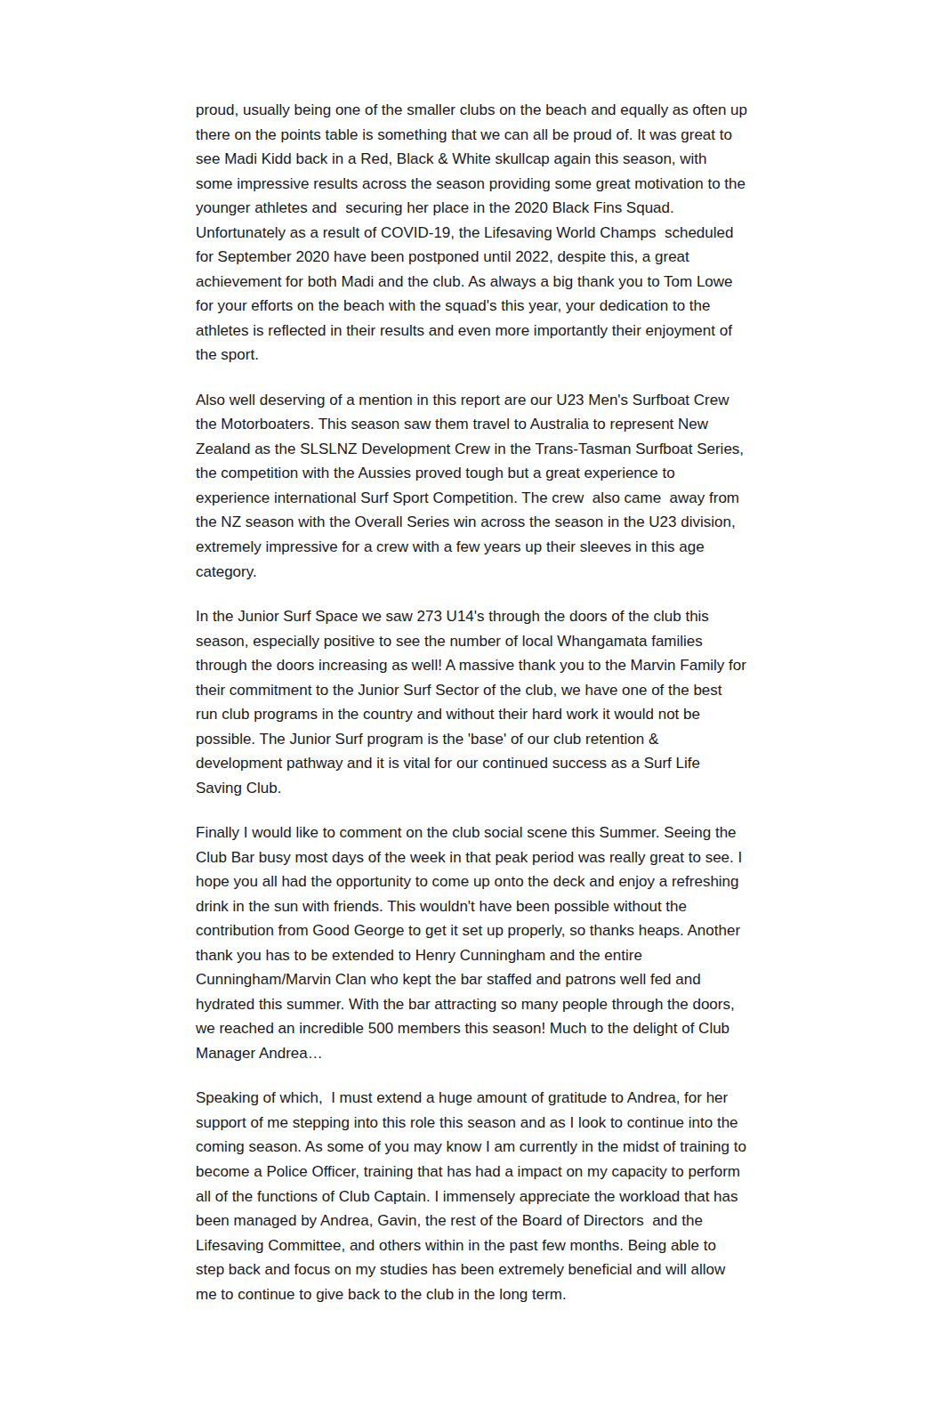proud, usually being one of the smaller clubs on the beach and equally as often up there on the points table is something that we can all be proud of. It was great to see Madi Kidd back in a Red, Black & White skullcap again this season, with some impressive results across the season providing some great motivation to the younger athletes and securing her place in the 2020 Black Fins Squad. Unfortunately as a result of COVID-19, the Lifesaving World Champs scheduled for September 2020 have been postponed until 2022, despite this, a great achievement for both Madi and the club. As always a big thank you to Tom Lowe for your efforts on the beach with the squad's this year, your dedication to the athletes is reflected in their results and even more importantly their enjoyment of the sport.
Also well deserving of a mention in this report are our U23 Men's Surfboat Crew the Motorboaters. This season saw them travel to Australia to represent New Zealand as the SLSLNZ Development Crew in the Trans-Tasman Surfboat Series, the competition with the Aussies proved tough but a great experience to experience international Surf Sport Competition. The crew also came away from the NZ season with the Overall Series win across the season in the U23 division, extremely impressive for a crew with a few years up their sleeves in this age category.
In the Junior Surf Space we saw 273 U14's through the doors of the club this season, especially positive to see the number of local Whangamata families through the doors increasing as well! A massive thank you to the Marvin Family for their commitment to the Junior Surf Sector of the club, we have one of the best run club programs in the country and without their hard work it would not be possible. The Junior Surf program is the 'base' of our club retention & development pathway and it is vital for our continued success as a Surf Life Saving Club.
Finally I would like to comment on the club social scene this Summer. Seeing the Club Bar busy most days of the week in that peak period was really great to see. I hope you all had the opportunity to come up onto the deck and enjoy a refreshing drink in the sun with friends. This wouldn't have been possible without the contribution from Good George to get it set up properly, so thanks heaps. Another thank you has to be extended to Henry Cunningham and the entire Cunningham/Marvin Clan who kept the bar staffed and patrons well fed and hydrated this summer. With the bar attracting so many people through the doors, we reached an incredible 500 members this season! Much to the delight of Club Manager Andrea…
Speaking of which, I must extend a huge amount of gratitude to Andrea, for her support of me stepping into this role this season and as I look to continue into the coming season. As some of you may know I am currently in the midst of training to become a Police Officer, training that has had a impact on my capacity to perform all of the functions of Club Captain. I immensely appreciate the workload that has been managed by Andrea, Gavin, the rest of the Board of Directors and the Lifesaving Committee, and others within in the past few months. Being able to step back and focus on my studies has been extremely beneficial and will allow me to continue to give back to the club in the long term.